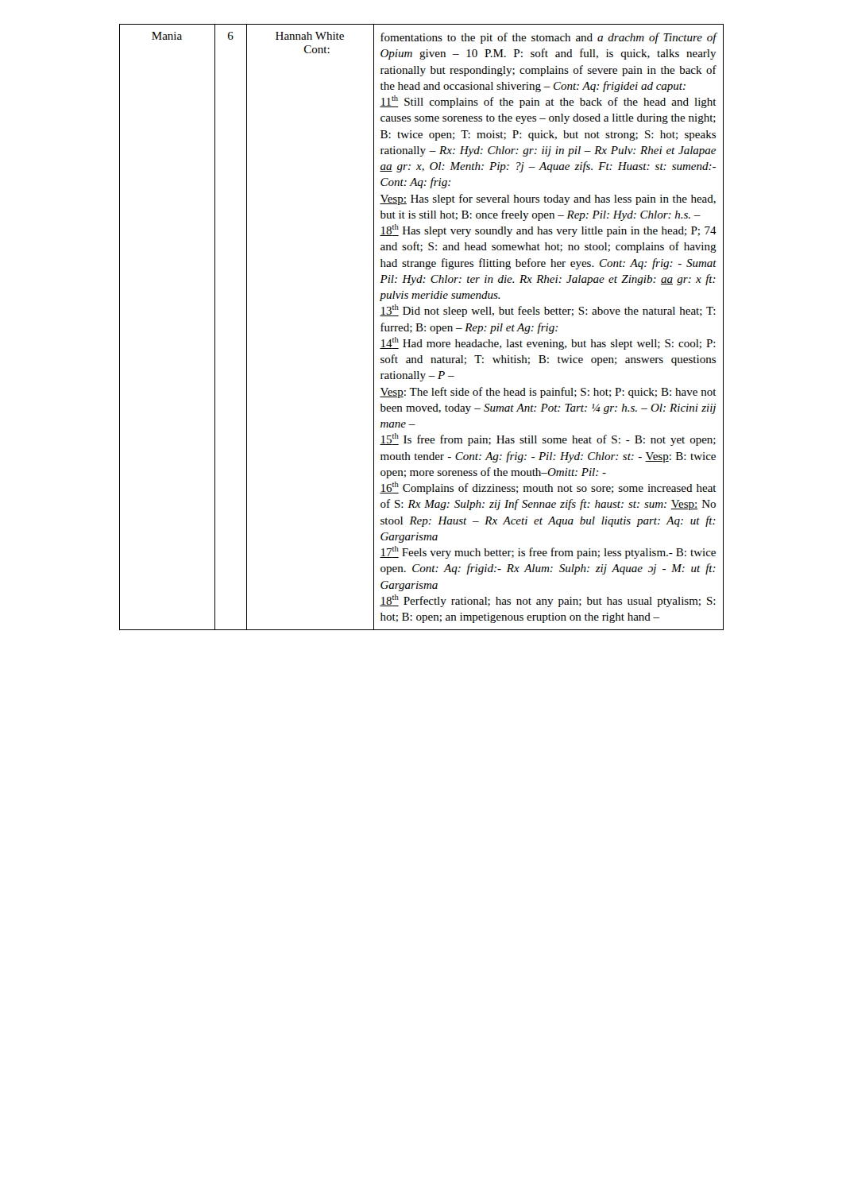| Mania | 6 | Hannah White Cont: | fomentations to the pit of the stomach and a drachm of Tincture of Opium given – 10 P.M. P: soft and full, is quick, talks nearly rationally but respondingly; complains of severe pain in the back of the head and occasional shivering – Cont: Aq: frigidei ad caput: 11 th Still complains of the pain at the back of the head and light causes some soreness to the eyes – only dosed a little during the night; B: twice open; T: moist; P: quick, but not strong; S: hot; speaks rationally – Rx: Hyd: Chlor: gr: iij in pil – Rx Pulv: Rhei et Jalapae aa gr: x, Ol: Menth: Pip: ?j – Aquae zifs. Ft: Huast: st: sumend:- Cont: Aq: frig: Vesp: Has slept for several hours today and has less pain in the head, but it is still hot; B: once freely open – Rep: Pil: Hyd: Chlor: h.s. – 18 th Has slept very soundly and has very little pain in the head; P; 74 and soft; S: and head somewhat hot; no stool; complains of having had strange figures flitting before her eyes. Cont: Aq: frig: - Sumat Pil: Hyd: Chlor: ter in die. Rx Rhei: Jalapae et Zingib: aa gr: x ft: pulvis meridie sumendus. 13 th Did not sleep well, but feels better; S: above the natural heat; T: furred; B: open – Rep: pil et Ag: frig: 14 th Had more headache, last evening, but has slept well; S: cool; P: soft and natural; T: whitish; B: twice open; answers questions rationally – P – Vesp : The left side of the head is painful; S: hot; P: quick; B: have not been moved, today – Sumat Ant: Pot: Tart: ¼ gr: h.s. – Ol: Ricini ziij mane – 15 th Is free from pain; Has still some heat of S: - B: not yet open; mouth tender - Cont: Ag: frig: - Pil: Hyd: Chlor: st: - Vesp : B: twice open; more soreness of the mouth– Omitt: Pil: - 16 th Complains of dizziness; mouth not so sore; some increased heat of S: Rx Mag: Sulph: zij Inf Sennae zifs ft: haust: st: sum: Vesp: No stool Rep: Haust – Rx Aceti et Aqua bul liqutis part: Aq: ut ft: Gargarisma 17 th Feels very much better; is free from pain; less ptyalism.- B: twice open. Cont: Aq: frigid:- Rx Alum: Sulph: zij Aquae ɔj - M: ut ft: Gargarisma 18 th Perfectly rational; has not any pain; but has usual ptyalism; S: hot; B: open; an impetigenous eruption on the right hand – |